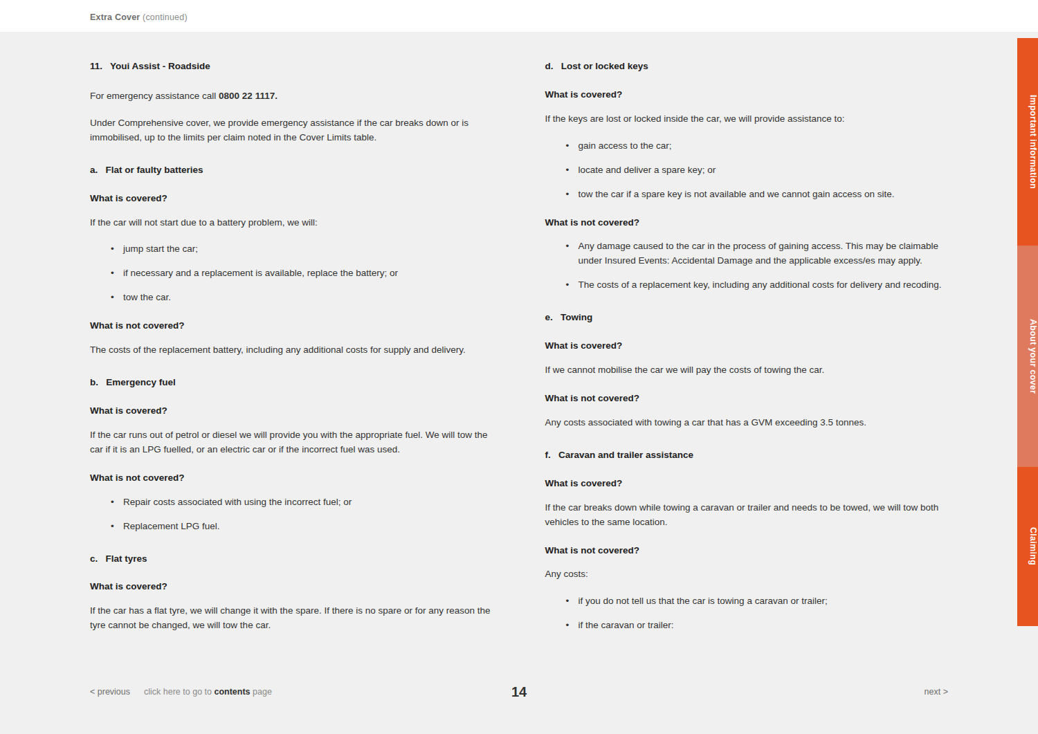Extra Cover (continued)
Important information
About your cover
Claiming
11. Youi Assist - Roadside
For emergency assistance call 0800 22 1117.
Under Comprehensive cover, we provide emergency assistance if the car breaks down or is immobilised, up to the limits per claim noted in the Cover Limits table.
a. Flat or faulty batteries
What is covered?
If the car will not start due to a battery problem, we will:
jump start the car;
if necessary and a replacement is available, replace the battery; or
tow the car.
What is not covered?
The costs of the replacement battery, including any additional costs for supply and delivery.
b. Emergency fuel
What is covered?
If the car runs out of petrol or diesel we will provide you with the appropriate fuel. We will tow the car if it is an LPG fuelled, or an electric car or if the incorrect fuel was used.
What is not covered?
Repair costs associated with using the incorrect fuel; or
Replacement LPG fuel.
c. Flat tyres
What is covered?
If the car has a flat tyre, we will change it with the spare. If there is no spare or for any reason the tyre cannot be changed, we will tow the car.
d. Lost or locked keys
What is covered?
If the keys are lost or locked inside the car, we will provide assistance to:
gain access to the car;
locate and deliver a spare key; or
tow the car if a spare key is not available and we cannot gain access on site.
What is not covered?
Any damage caused to the car in the process of gaining access. This may be claimable under Insured Events: Accidental Damage and the applicable excess/es may apply.
The costs of a replacement key, including any additional costs for delivery and recoding.
e. Towing
What is covered?
If we cannot mobilise the car we will pay the costs of towing the car.
What is not covered?
Any costs associated with towing a car that has a GVM exceeding 3.5 tonnes.
f. Caravan and trailer assistance
What is covered?
If the car breaks down while towing a caravan or trailer and needs to be towed, we will tow both vehicles to the same location.
What is not covered?
Any costs:
if you do not tell us that the car is towing a caravan or trailer;
if the caravan or trailer:
< previous click here to go to contents page 14 next >